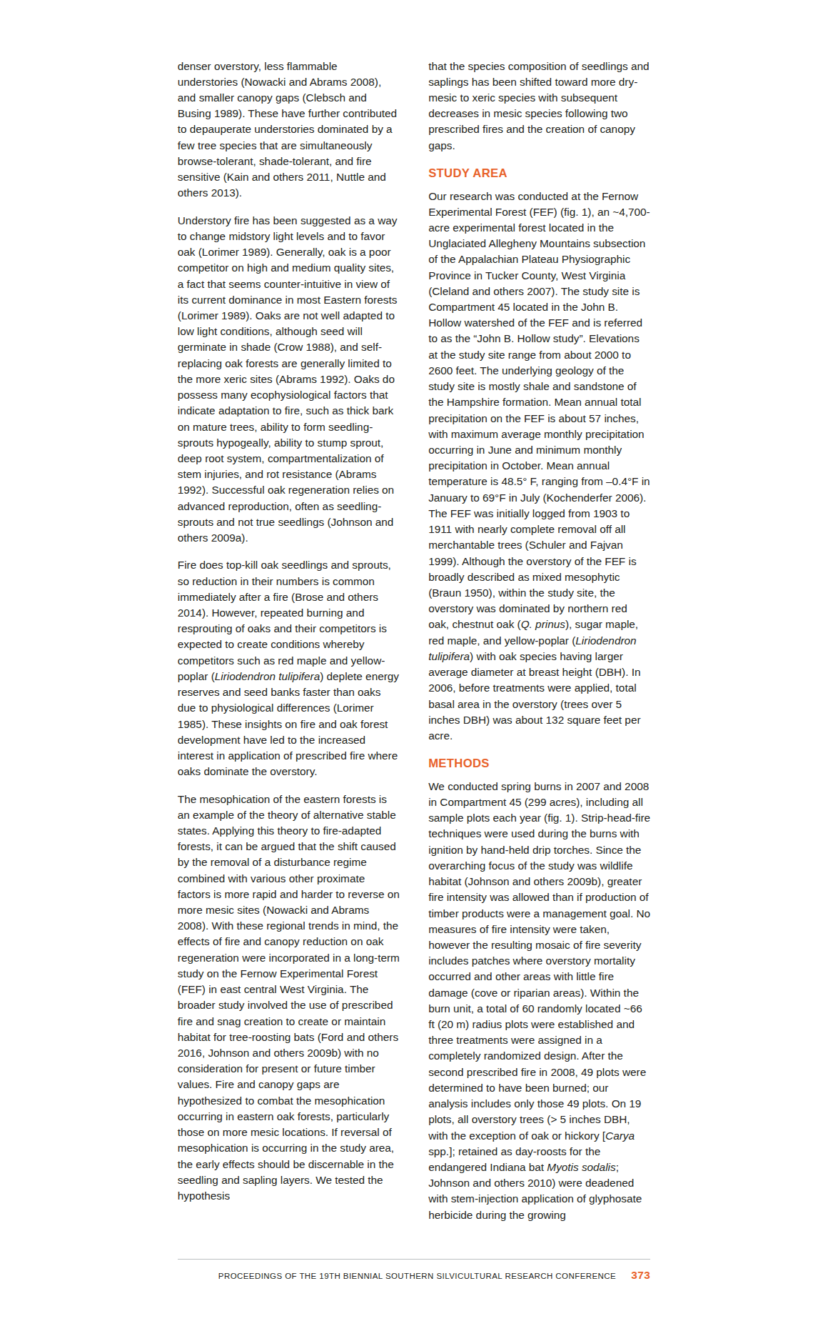denser overstory, less flammable understories (Nowacki and Abrams 2008), and smaller canopy gaps (Clebsch and Busing 1989). These have further contributed to depauperate understories dominated by a few tree species that are simultaneously browse-tolerant, shade-tolerant, and fire sensitive (Kain and others 2011, Nuttle and others 2013).
Understory fire has been suggested as a way to change midstory light levels and to favor oak (Lorimer 1989). Generally, oak is a poor competitor on high and medium quality sites, a fact that seems counter-intuitive in view of its current dominance in most Eastern forests (Lorimer 1989). Oaks are not well adapted to low light conditions, although seed will germinate in shade (Crow 1988), and self-replacing oak forests are generally limited to the more xeric sites (Abrams 1992). Oaks do possess many ecophysiological factors that indicate adaptation to fire, such as thick bark on mature trees, ability to form seedling-sprouts hypogeally, ability to stump sprout, deep root system, compartmentalization of stem injuries, and rot resistance (Abrams 1992). Successful oak regeneration relies on advanced reproduction, often as seedling-sprouts and not true seedlings (Johnson and others 2009a).
Fire does top-kill oak seedlings and sprouts, so reduction in their numbers is common immediately after a fire (Brose and others 2014). However, repeated burning and resprouting of oaks and their competitors is expected to create conditions whereby competitors such as red maple and yellow-poplar (Liriodendron tulipifera) deplete energy reserves and seed banks faster than oaks due to physiological differences (Lorimer 1985). These insights on fire and oak forest development have led to the increased interest in application of prescribed fire where oaks dominate the overstory.
The mesophication of the eastern forests is an example of the theory of alternative stable states. Applying this theory to fire-adapted forests, it can be argued that the shift caused by the removal of a disturbance regime combined with various other proximate factors is more rapid and harder to reverse on more mesic sites (Nowacki and Abrams 2008). With these regional trends in mind, the effects of fire and canopy reduction on oak regeneration were incorporated in a long-term study on the Fernow Experimental Forest (FEF) in east central West Virginia. The broader study involved the use of prescribed fire and snag creation to create or maintain habitat for tree-roosting bats (Ford and others 2016, Johnson and others 2009b) with no consideration for present or future timber values. Fire and canopy gaps are hypothesized to combat the mesophication occurring in eastern oak forests, particularly those on more mesic locations. If reversal of mesophication is occurring in the study area, the early effects should be discernable in the seedling and sapling layers. We tested the hypothesis
that the species composition of seedlings and saplings has been shifted toward more dry-mesic to xeric species with subsequent decreases in mesic species following two prescribed fires and the creation of canopy gaps.
Study Area
Our research was conducted at the Fernow Experimental Forest (FEF) (fig. 1), an ~4,700-acre experimental forest located in the Unglaciated Allegheny Mountains subsection of the Appalachian Plateau Physiographic Province in Tucker County, West Virginia (Cleland and others 2007). The study site is Compartment 45 located in the John B. Hollow watershed of the FEF and is referred to as the “John B. Hollow study”. Elevations at the study site range from about 2000 to 2600 feet. The underlying geology of the study site is mostly shale and sandstone of the Hampshire formation. Mean annual total precipitation on the FEF is about 57 inches, with maximum average monthly precipitation occurring in June and minimum monthly precipitation in October. Mean annual temperature is 48.5° F, ranging from –0.4°F in January to 69°F in July (Kochenderfer 2006). The FEF was initially logged from 1903 to 1911 with nearly complete removal off all merchantable trees (Schuler and Fajvan 1999). Although the overstory of the FEF is broadly described as mixed mesophytic (Braun 1950), within the study site, the overstory was dominated by northern red oak, chestnut oak (Q. prinus), sugar maple, red maple, and yellow-poplar (Liriodendron tulipifera) with oak species having larger average diameter at breast height (DBH). In 2006, before treatments were applied, total basal area in the overstory (trees over 5 inches DBH) was about 132 square feet per acre.
Methods
We conducted spring burns in 2007 and 2008 in Compartment 45 (299 acres), including all sample plots each year (fig. 1). Strip-head-fire techniques were used during the burns with ignition by hand-held drip torches. Since the overarching focus of the study was wildlife habitat (Johnson and others 2009b), greater fire intensity was allowed than if production of timber products were a management goal. No measures of fire intensity were taken, however the resulting mosaic of fire severity includes patches where overstory mortality occurred and other areas with little fire damage (cove or riparian areas). Within the burn unit, a total of 60 randomly located ~66 ft (20 m) radius plots were established and three treatments were assigned in a completely randomized design. After the second prescribed fire in 2008, 49 plots were determined to have been burned; our analysis includes only those 49 plots. On 19 plots, all overstory trees (> 5 inches DBH, with the exception of oak or hickory [Carya spp.]; retained as day-roosts for the endangered Indiana bat Myotis sodalis; Johnson and others 2010) were deadened with stem-injection application of glyphosate herbicide during the growing
Proceedings of the 19th Biennial Southern Silvicultural Research Conference 373